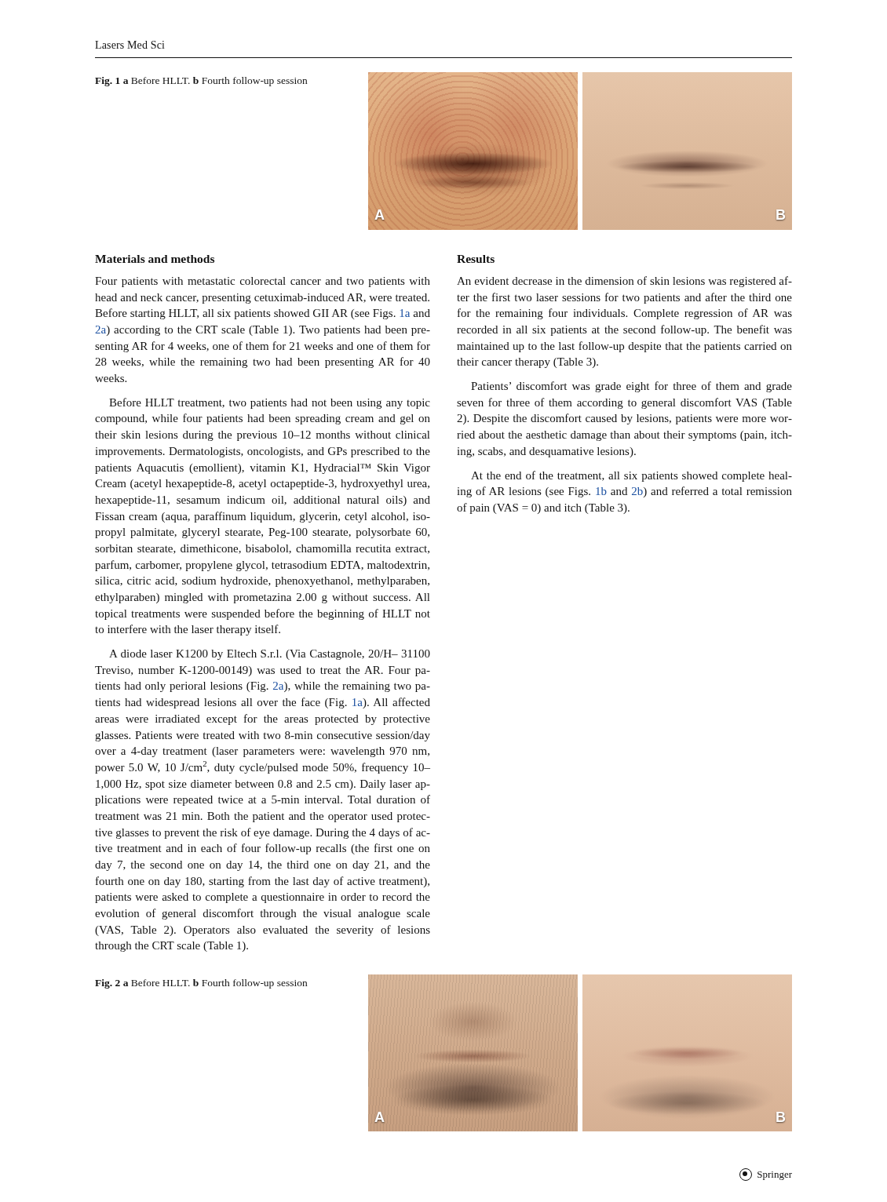Lasers Med Sci
Fig. 1 a Before HLLT. b Fourth follow-up session
A
B
Materials and methods
Four patients with metastatic colorectal cancer and two patients with head and neck cancer, presenting cetuximab-induced AR, were treated. Before starting HLLT, all six patients showed GII AR (see Figs. 1a and 2a) according to the CRT scale (Table 1). Two patients had been presenting AR for 4 weeks, one of them for 21 weeks and one of them for 28 weeks, while the remaining two had been presenting AR for 40 weeks.
Before HLLT treatment, two patients had not been using any topic compound, while four patients had been spreading cream and gel on their skin lesions during the previous 10–12 months without clinical improvements. Dermatologists, oncologists, and GPs prescribed to the patients Aquacutis (emollient), vitamin K1, Hydracial™ Skin Vigor Cream (acetyl hexapeptide-8, acetyl octapeptide-3, hydroxyethyl urea, hexapeptide-11, sesamum indicum oil, additional natural oils) and Fissan cream (aqua, paraffinum liquidum, glycerin, cetyl alcohol, isopropyl palmitate, glyceryl stearate, Peg-100 stearate, polysorbate 60, sorbitan stearate, dimethicone, bisabolol, chamomilla recutita extract, parfum, carbomer, propylene glycol, tetrasodium EDTA, maltodextrin, silica, citric acid, sodium hydroxide, phenoxyethanol, methylparaben, ethylparaben) mingled with prometazina 2.00 g without success. All topical treatments were suspended before the beginning of HLLT not to interfere with the laser therapy itself.
A diode laser K1200 by Eltech S.r.l. (Via Castagnole, 20/H– 31100 Treviso, number K-1200-00149) was used to treat the AR. Four patients had only perioral lesions (Fig. 2a), while the remaining two patients had widespread lesions all over the face (Fig. 1a). All affected areas were irradiated except for the areas protected by protective glasses. Patients were treated with two 8-min consecutive session/day over a 4-day treatment (laser parameters were: wavelength 970 nm, power 5.0 W, 10 J/cm2, duty cycle/pulsed mode 50%, frequency 10–1,000 Hz, spot size diameter between 0.8 and 2.5 cm). Daily laser applications were repeated twice at a 5-min interval. Total duration of treatment was 21 min. Both the patient and the operator used protective glasses to prevent the risk of eye damage. During the 4 days of active treatment and in each of four follow-up recalls (the first one on day 7, the second one on day 14, the third one on day 21, and the fourth one on day 180, starting from the last day of active treatment), patients were asked to complete a questionnaire in order to record the evolution of general discomfort through the visual analogue scale (VAS, Table 2). Operators also evaluated the severity of lesions through the CRT scale (Table 1).
Results
An evident decrease in the dimension of skin lesions was registered after the first two laser sessions for two patients and after the third one for the remaining four individuals. Complete regression of AR was recorded in all six patients at the second follow-up. The benefit was maintained up to the last follow-up despite that the patients carried on their cancer therapy (Table 3).
Patients’ discomfort was grade eight for three of them and grade seven for three of them according to general discomfort VAS (Table 2). Despite the discomfort caused by lesions, patients were more worried about the aesthetic damage than about their symptoms (pain, itching, scabs, and desquamative lesions).
At the end of the treatment, all six patients showed complete healing of AR lesions (see Figs. 1b and 2b) and referred a total remission of pain (VAS = 0) and itch (Table 3).
Fig. 2 a Before HLLT. b Fourth follow-up session
A
B
Springer